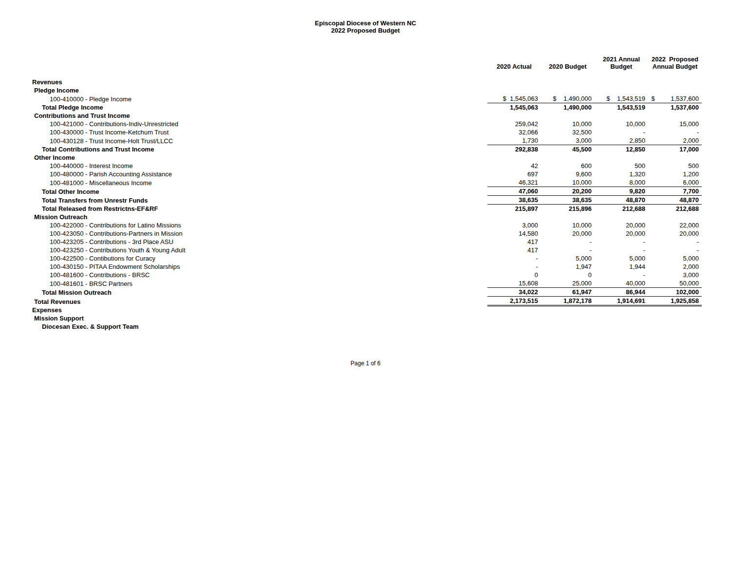Episcopal Diocese of Western NC
2022 Proposed Budget
| | 2020 Actual | 2020 Budget | 2021 Annual Budget | 2022 Proposed Annual Budget |
| --- | --- | --- | --- | --- |
| Revenues | | | | |
| Pledge Income | | | | |
| 100-410000 - Pledge Income | $ 1,545,063 | $ 1,490,000 | $ 1,543,519 | $ 1,537,600 |
| Total Pledge Income | 1,545,063 | 1,490,000 | 1,543,519 | 1,537,600 |
| Contributions and Trust Income | | | | |
| 100-421000 - Contributions-Indiv-Unrestricted | 259,042 | 10,000 | 10,000 | 15,000 |
| 100-430000 - Trust Income-Ketchum Trust | 32,066 | 32,500 | - | - |
| 100-430128 - Trust Income-Holt Trust/LLCC | 1,730 | 3,000 | 2,850 | 2,000 |
| Total Contributions and Trust Income | 292,838 | 45,500 | 12,850 | 17,000 |
| Other Income | | | | |
| 100-440000 - Interest Income | 42 | 600 | 500 | 500 |
| 100-480000 - Parish Accounting Assistance | 697 | 9,600 | 1,320 | 1,200 |
| 100-481000 - Miscellaneous Income | 46,321 | 10,000 | 8,000 | 6,000 |
| Total Other Income | 47,060 | 20,200 | 9,820 | 7,700 |
| Total Transfers from Unrestr Funds | 38,635 | 38,635 | 48,870 | 48,870 |
| Total Released from Restrictns-EF&RF | 215,897 | 215,896 | 212,688 | 212,688 |
| Mission Outreach | | | | |
| 100-422000 - Contributions for Latino Missions | 3,000 | 10,000 | 20,000 | 22,000 |
| 100-423050 - Contributions-Partners in Mission | 14,580 | 20,000 | 20,000 | 20,000 |
| 100-423205 - Contributions - 3rd Place ASU | 417 | - | - | - |
| 100-423250 - Contributions Youth & Young Adult | 417 | - | - | - |
| 100-422500 - Contibutions for Curacy | - | 5,000 | 5,000 | 5,000 |
| 100-430150 - PITAA Endowment Scholarships | - | 1,947 | 1,944 | 2,000 |
| 100-481600 - Contributions - BRSC | 0 | 0 | - | 3,000 |
| 100-481601 - BRSC Partners | 15,608 | 25,000 | 40,000 | 50,000 |
| Total Mission Outreach | 34,022 | 61,947 | 86,944 | 102,000 |
| Total Revenues | 2,173,515 | 1,872,178 | 1,914,691 | 1,925,858 |
| Expenses | | | | |
| Mission Support | | | | |
| Diocesan Exec. & Support Team | | | | |
Page 1 of 6